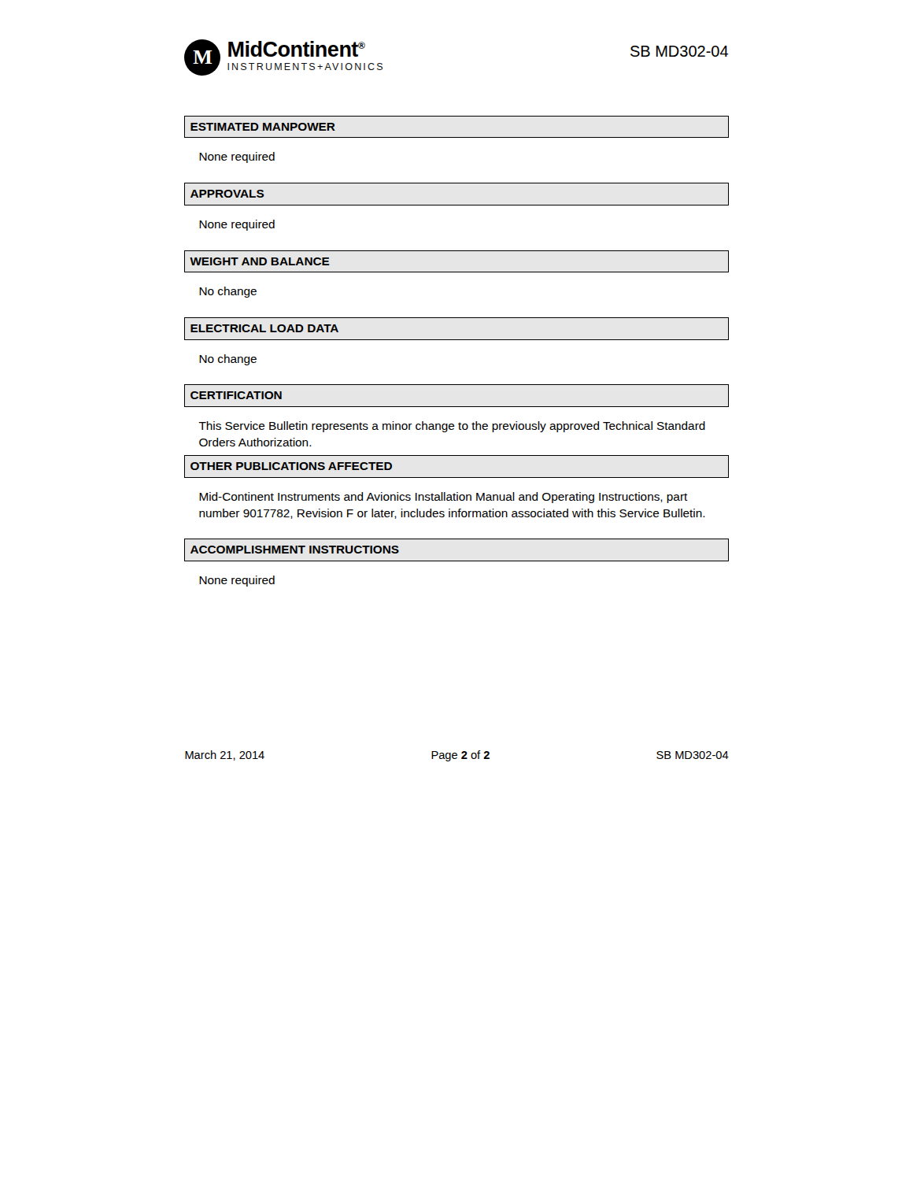M
MidContinent®
INSTRUMENTS+AVIONICS
SB MD302-04
ESTIMATED MANPOWER
None required
APPROVALS
None required
WEIGHT AND BALANCE
No change
ELECTRICAL LOAD DATA
No change
CERTIFICATION
This Service Bulletin represents a minor change to the previously approved Technical Standard Orders Authorization.
OTHER PUBLICATIONS AFFECTED
Mid-Continent Instruments and Avionics Installation Manual and Operating Instructions, part number 9017782, Revision F or later, includes information associated with this Service Bulletin.
ACCOMPLISHMENT INSTRUCTIONS
None required
March 21, 2014
Page 2 of 2
SB MD302-04